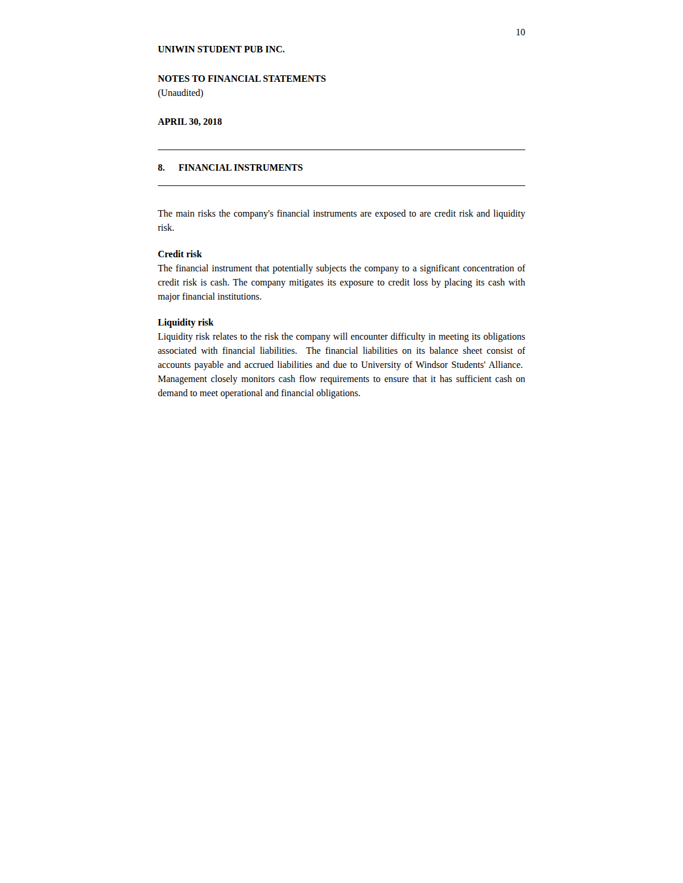10
UNIWIN STUDENT PUB INC.
NOTES TO FINANCIAL STATEMENTS
(Unaudited)
APRIL 30, 2018
8. FINANCIAL INSTRUMENTS
The main risks the company's financial instruments are exposed to are credit risk and liquidity risk.
Credit risk
The financial instrument that potentially subjects the company to a significant concentration of credit risk is cash. The company mitigates its exposure to credit loss by placing its cash with major financial institutions.
Liquidity risk
Liquidity risk relates to the risk the company will encounter difficulty in meeting its obligations associated with financial liabilities. The financial liabilities on its balance sheet consist of accounts payable and accrued liabilities and due to University of Windsor Students' Alliance. Management closely monitors cash flow requirements to ensure that it has sufficient cash on demand to meet operational and financial obligations.